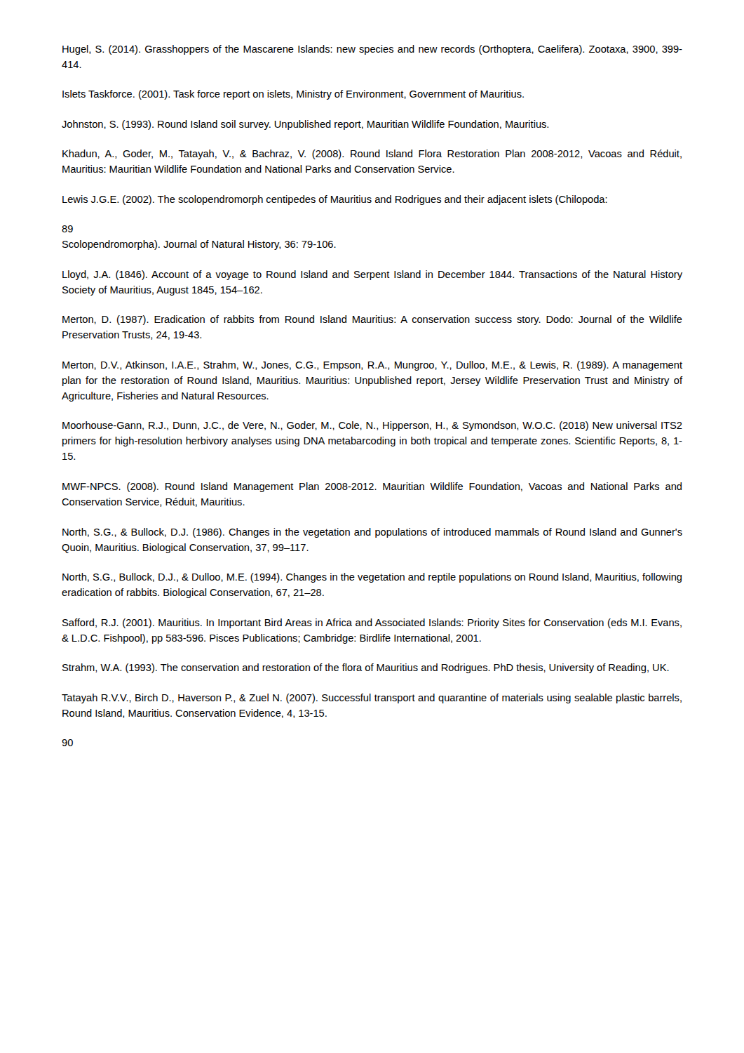Hugel, S. (2014). Grasshoppers of the Mascarene Islands: new species and new records (Orthoptera, Caelifera). Zootaxa, 3900, 399-414.
Islets Taskforce. (2001). Task force report on islets, Ministry of Environment, Government of Mauritius.
Johnston, S. (1993). Round Island soil survey. Unpublished report, Mauritian Wildlife Foundation, Mauritius.
Khadun, A., Goder, M., Tatayah, V., & Bachraz, V. (2008). Round Island Flora Restoration Plan 2008-2012, Vacoas and Réduit, Mauritius: Mauritian Wildlife Foundation and National Parks and Conservation Service.
Lewis J.G.E. (2002). The scolopendromorph centipedes of Mauritius and Rodrigues and their adjacent islets (Chilopoda:
89
Scolopendromorpha). Journal of Natural History, 36: 79-106.
Lloyd, J.A. (1846). Account of a voyage to Round Island and Serpent Island in December 1844. Transactions of the Natural History Society of Mauritius, August 1845, 154–162.
Merton, D. (1987). Eradication of rabbits from Round Island Mauritius: A conservation success story. Dodo: Journal of the Wildlife Preservation Trusts, 24, 19-43.
Merton, D.V., Atkinson, I.A.E., Strahm, W., Jones, C.G., Empson, R.A., Mungroo, Y., Dulloo, M.E., & Lewis, R. (1989). A management plan for the restoration of Round Island, Mauritius. Mauritius: Unpublished report, Jersey Wildlife Preservation Trust and Ministry of Agriculture, Fisheries and Natural Resources.
Moorhouse-Gann, R.J., Dunn, J.C., de Vere, N., Goder, M., Cole, N., Hipperson, H., & Symondson, W.O.C. (2018) New universal ITS2 primers for high-resolution herbivory analyses using DNA metabarcoding in both tropical and temperate zones. Scientific Reports, 8, 1-15.
MWF-NPCS. (2008). Round Island Management Plan 2008-2012. Mauritian Wildlife Foundation, Vacoas and National Parks and Conservation Service, Réduit, Mauritius.
North, S.G., & Bullock, D.J. (1986). Changes in the vegetation and populations of introduced mammals of Round Island and Gunner's Quoin, Mauritius. Biological Conservation, 37, 99–117.
North, S.G., Bullock, D.J., & Dulloo, M.E. (1994). Changes in the vegetation and reptile populations on Round Island, Mauritius, following eradication of rabbits. Biological Conservation, 67, 21–28.
Safford, R.J. (2001). Mauritius. In Important Bird Areas in Africa and Associated Islands: Priority Sites for Conservation (eds M.I. Evans, & L.D.C. Fishpool), pp 583-596. Pisces Publications; Cambridge: Birdlife International, 2001.
Strahm, W.A. (1993). The conservation and restoration of the flora of Mauritius and Rodrigues. PhD thesis, University of Reading, UK.
Tatayah R.V.V., Birch D., Haverson P., & Zuel N. (2007). Successful transport and quarantine of materials using sealable plastic barrels, Round Island, Mauritius. Conservation Evidence, 4, 13-15.
90